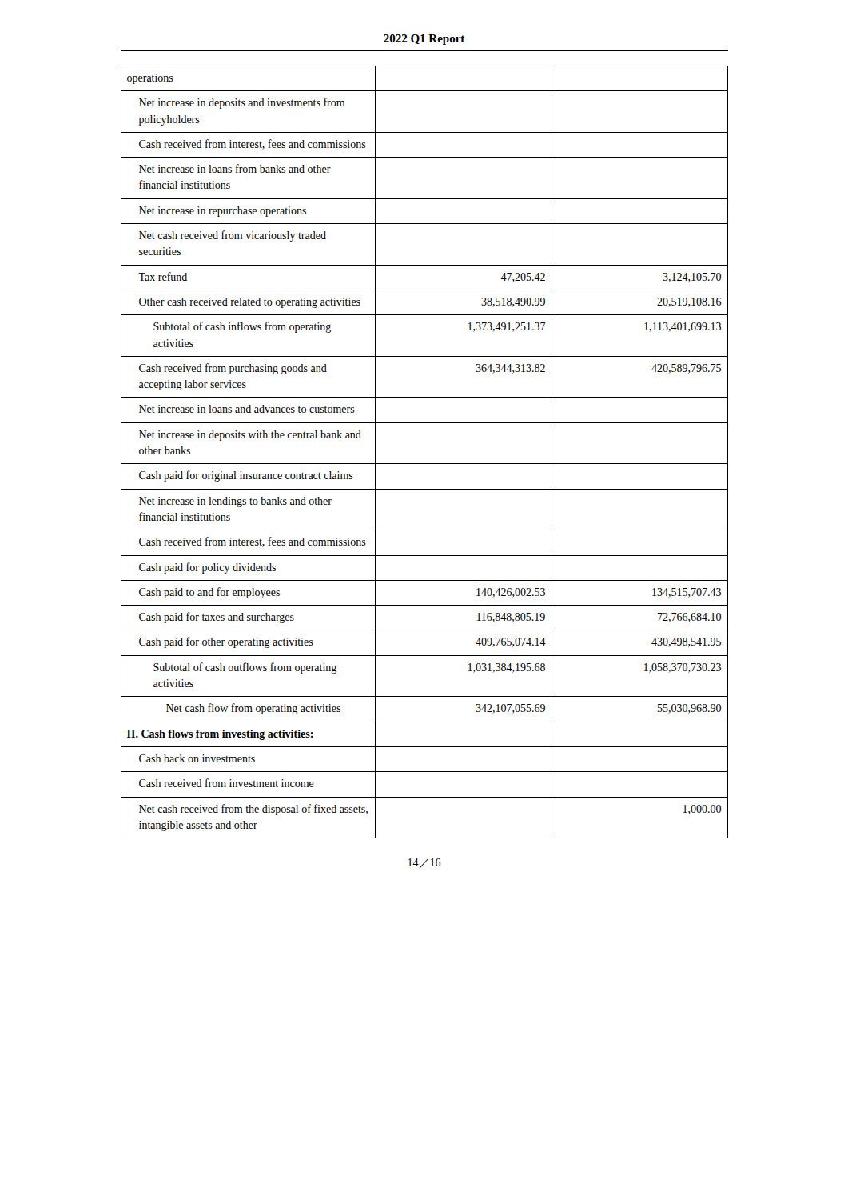2022 Q1 Report
| operations | | |
| Net increase in deposits and investments from policyholders | | |
| Cash received from interest, fees and commissions | | |
| Net increase in loans from banks and other financial institutions | | |
| Net increase in repurchase operations | | |
| Net cash received from vicariously traded securities | | |
| Tax refund | 47,205.42 | 3,124,105.70 |
| Other cash received related to operating activities | 38,518,490.99 | 20,519,108.16 |
| Subtotal of cash inflows from operating activities | 1,373,491,251.37 | 1,113,401,699.13 |
| Cash received from purchasing goods and accepting labor services | 364,344,313.82 | 420,589,796.75 |
| Net increase in loans and advances to customers | | |
| Net increase in deposits with the central bank and other banks | | |
| Cash paid for original insurance contract claims | | |
| Net increase in lendings to banks and other financial institutions | | |
| Cash received from interest, fees and commissions | | |
| Cash paid for policy dividends | | |
| Cash paid to and for employees | 140,426,002.53 | 134,515,707.43 |
| Cash paid for taxes and surcharges | 116,848,805.19 | 72,766,684.10 |
| Cash paid for other operating activities | 409,765,074.14 | 430,498,541.95 |
| Subtotal of cash outflows from operating activities | 1,031,384,195.68 | 1,058,370,730.23 |
| Net cash flow from operating activities | 342,107,055.69 | 55,030,968.90 |
| II. Cash flows from investing activities: | | |
| Cash back on investments | | |
| Cash received from investment income | | |
| Net cash received from the disposal of fixed assets, intangible assets and other | | 1,000.00 |
14／16